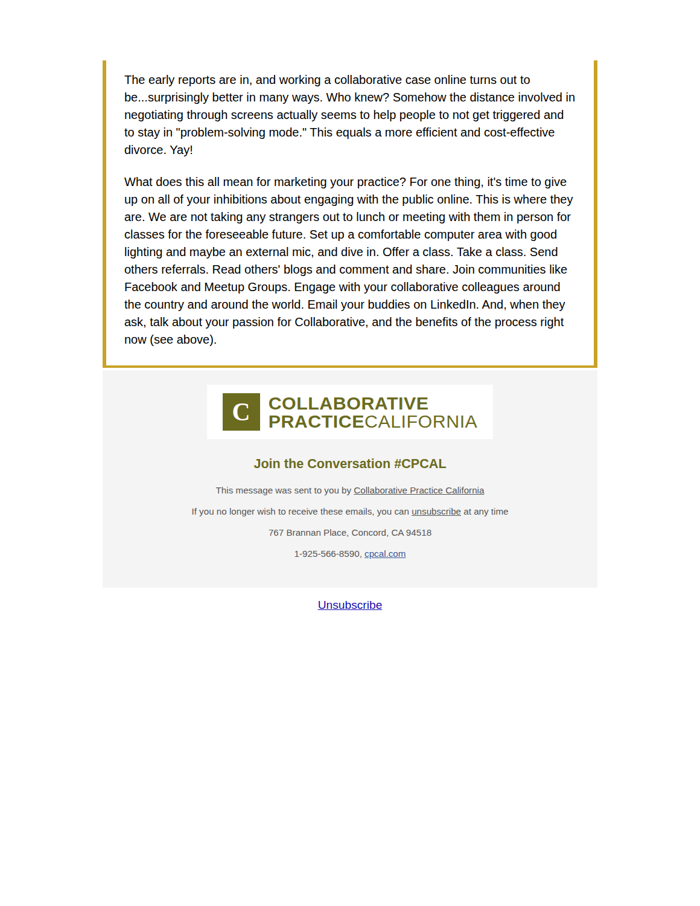The early reports are in, and working a collaborative case online turns out to be...surprisingly better in many ways. Who knew? Somehow the distance involved in negotiating through screens actually seems to help people to not get triggered and to stay in "problem-solving mode." This equals a more efficient and cost-effective divorce. Yay!
What does this all mean for marketing your practice? For one thing, it's time to give up on all of your inhibitions about engaging with the public online. This is where they are. We are not taking any strangers out to lunch or meeting with them in person for classes for the foreseeable future. Set up a comfortable computer area with good lighting and maybe an external mic, and dive in. Offer a class. Take a class. Send others referrals. Read others' blogs and comment and share. Join communities like Facebook and Meetup Groups. Engage with your collaborative colleagues around the country and around the world. Email your buddies on LinkedIn. And, when they ask, talk about your passion for Collaborative, and the benefits of the process right now (see above).
C
COLLABORATIVE
PRACTICE CALIFORNIA
Join the Conversation #CPCAL
This message was sent to you by Collaborative Practice California
If you no longer wish to receive these emails, you can unsubscribe at any time
767 Brannan Place, Concord, CA 94518
1-925-566-8590, cpcal.com
Unsubscribe